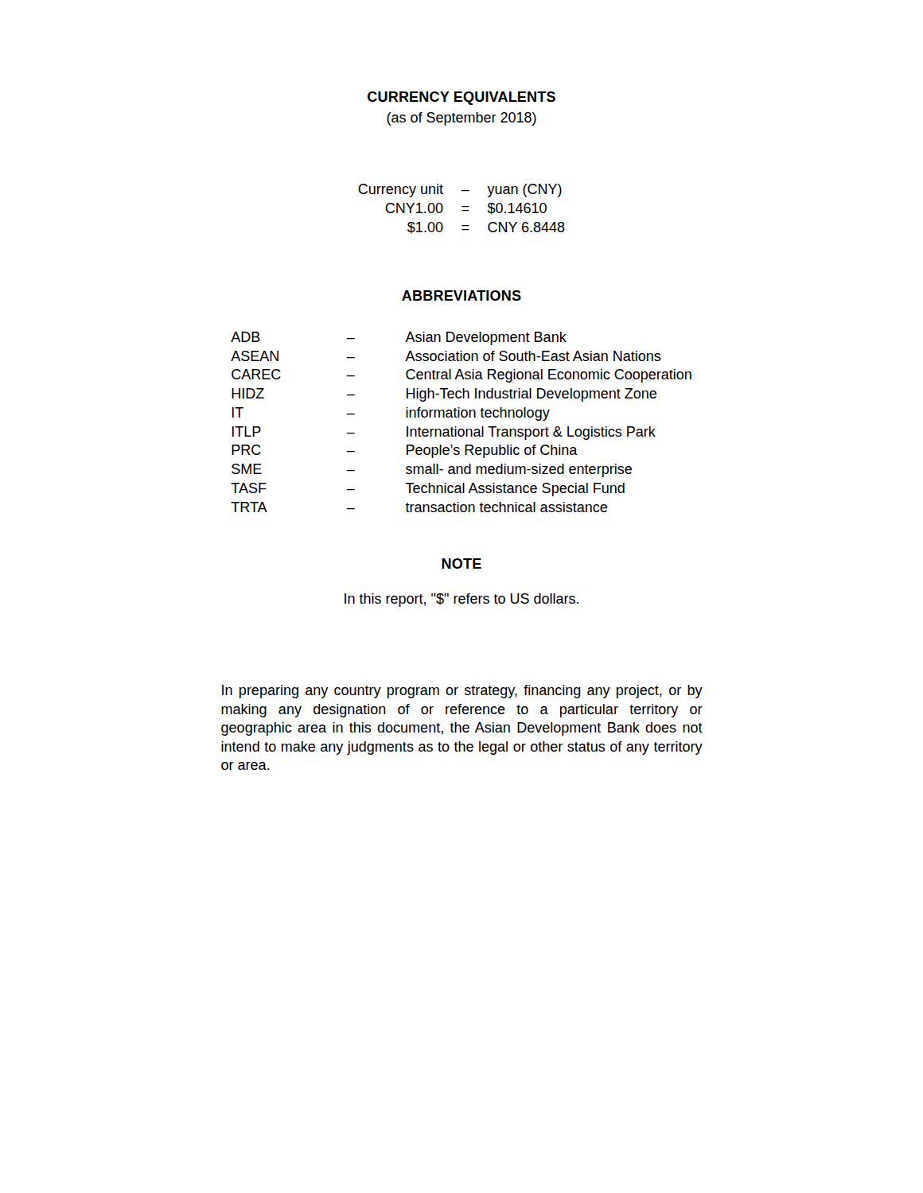CURRENCY EQUIVALENTS
(as of September 2018)
| Currency unit | – | yuan (CNY) |
| CNY1.00 | = | $0.14610 |
| $1.00 | = | CNY 6.8448 |
ABBREVIATIONS
| ADB | – | Asian Development Bank |
| ASEAN | – | Association of South-East Asian Nations |
| CAREC | – | Central Asia Regional Economic Cooperation |
| HIDZ | – | High-Tech Industrial Development Zone |
| IT | – | information technology |
| ITLP | – | International Transport & Logistics Park |
| PRC | – | People’s Republic of China |
| SME | – | small- and medium-sized enterprise |
| TASF | – | Technical Assistance Special Fund |
| TRTA | – | transaction technical assistance |
NOTE
In this report, "$" refers to US dollars.
In preparing any country program or strategy, financing any project, or by making any designation of or reference to a particular territory or geographic area in this document, the Asian Development Bank does not intend to make any judgments as to the legal or other status of any territory or area.